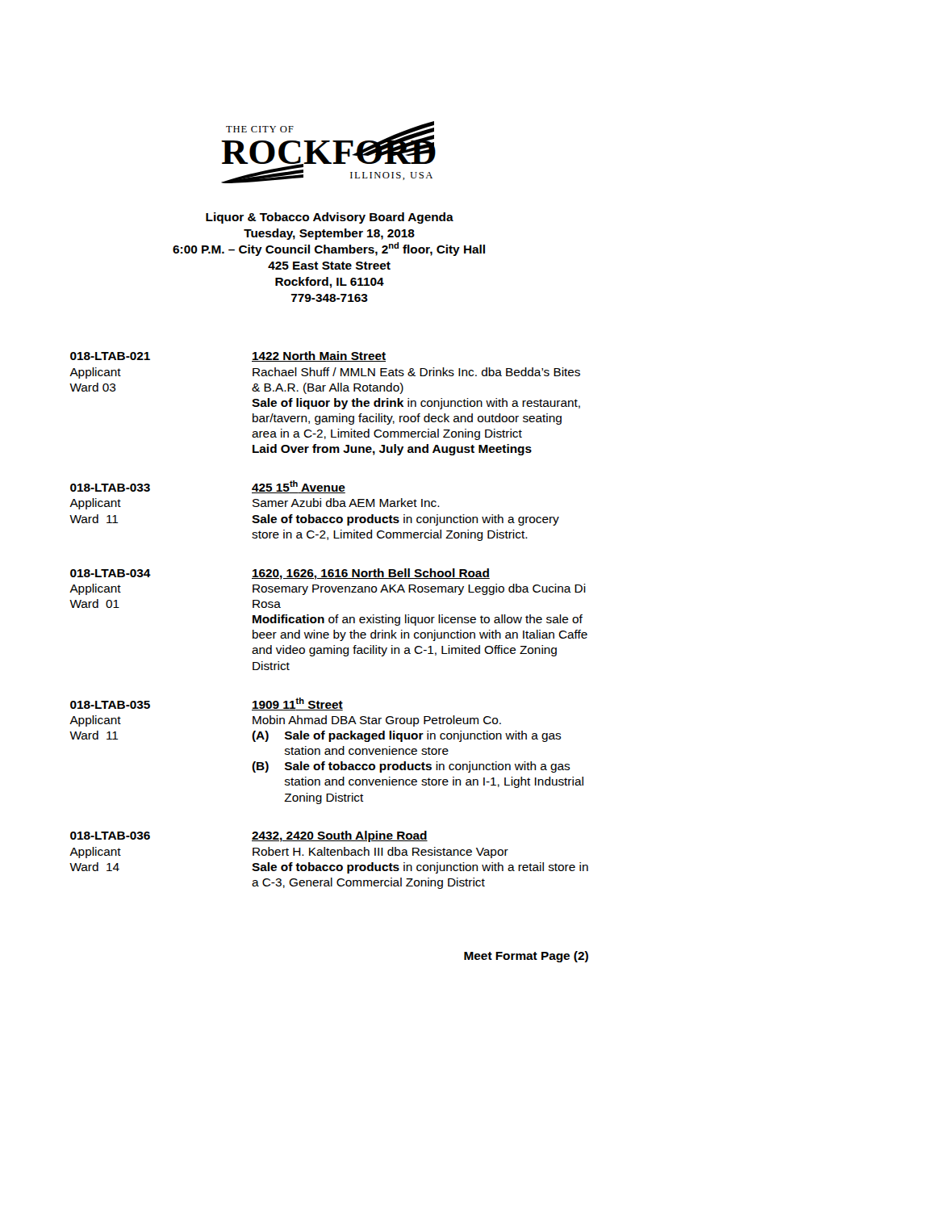THE CITY OF
ROCKFORD
ILLINOIS, USA
Liquor & Tobacco Advisory Board Agenda
Tuesday, September 18, 2018
6:00 P.M. – City Council Chambers, 2nd floor, City Hall
425 East State Street
Rockford, IL 61104
779-348-7163
| 018-LTAB-021 Applicant Ward 03 | 1422 North Main Street Rachael Shuff / MMLN Eats & Drinks Inc. dba Bedda’s Bites & B.A.R. (Bar Alla Rotando) Sale of liquor by the drink in conjunction with a restaurant, bar/tavern, gaming facility, roof deck and outdoor seating area in a C-2, Limited Commercial Zoning District Laid Over from June, July and August Meetings |
| 018-LTAB-033 Applicant Ward 11 | 425 15 th Avenue Samer Azubi dba AEM Market Inc. Sale of tobacco products in conjunction with a grocery store in a C-2, Limited Commercial Zoning District. |
| 018-LTAB-034 Applicant Ward 01 | 1620, 1626, 1616 North Bell School Road Rosemary Provenzano AKA Rosemary Leggio dba Cucina Di Rosa Modification of an existing liquor license to allow the sale of beer and wine by the drink in conjunction with an Italian Caffe and video gaming facility in a C-1, Limited Office Zoning District |
| 018-LTAB-035 Applicant Ward 11 | 1909 11 th Street Mobin Ahmad DBA Star Group Petroleum Co. (A) Sale of packaged liquor in conjunction with a gas station and convenience store (B) Sale of tobacco products in conjunction with a gas station and convenience store in an I-1, Light Industrial Zoning District |
| 018-LTAB-036 Applicant Ward 14 | 2432, 2420 South Alpine Road Robert H. Kaltenbach III dba Resistance Vapor Sale of tobacco products in conjunction with a retail store in a C-3, General Commercial Zoning District |
Meet Format Page (2)